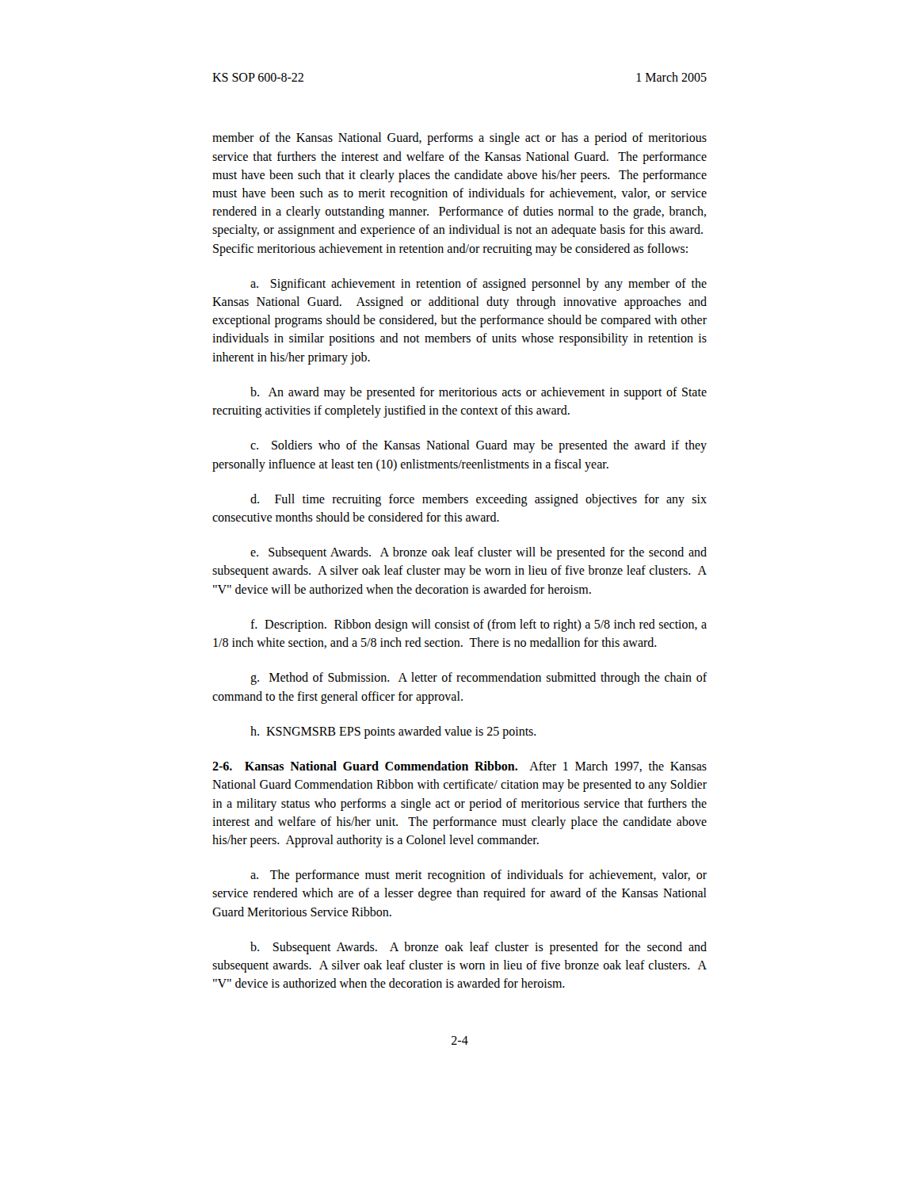KS SOP 600-8-22 1 March 2005
member of the Kansas National Guard, performs a single act or has a period of meritorious service that furthers the interest and welfare of the Kansas National Guard. The performance must have been such that it clearly places the candidate above his/her peers. The performance must have been such as to merit recognition of individuals for achievement, valor, or service rendered in a clearly outstanding manner. Performance of duties normal to the grade, branch, specialty, or assignment and experience of an individual is not an adequate basis for this award. Specific meritorious achievement in retention and/or recruiting may be considered as follows:
a. Significant achievement in retention of assigned personnel by any member of the Kansas National Guard. Assigned or additional duty through innovative approaches and exceptional programs should be considered, but the performance should be compared with other individuals in similar positions and not members of units whose responsibility in retention is inherent in his/her primary job.
b. An award may be presented for meritorious acts or achievement in support of State recruiting activities if completely justified in the context of this award.
c. Soldiers who of the Kansas National Guard may be presented the award if they personally influence at least ten (10) enlistments/reenlistments in a fiscal year.
d. Full time recruiting force members exceeding assigned objectives for any six consecutive months should be considered for this award.
e. Subsequent Awards. A bronze oak leaf cluster will be presented for the second and subsequent awards. A silver oak leaf cluster may be worn in lieu of five bronze leaf clusters. A "V" device will be authorized when the decoration is awarded for heroism.
f. Description. Ribbon design will consist of (from left to right) a 5/8 inch red section, a 1/8 inch white section, and a 5/8 inch red section. There is no medallion for this award.
g. Method of Submission. A letter of recommendation submitted through the chain of command to the first general officer for approval.
h. KSNGMSRB EPS points awarded value is 25 points.
2-6. Kansas National Guard Commendation Ribbon. After 1 March 1997, the Kansas National Guard Commendation Ribbon with certificate/ citation may be presented to any Soldier in a military status who performs a single act or period of meritorious service that furthers the interest and welfare of his/her unit. The performance must clearly place the candidate above his/her peers. Approval authority is a Colonel level commander.
a. The performance must merit recognition of individuals for achievement, valor, or service rendered which are of a lesser degree than required for award of the Kansas National Guard Meritorious Service Ribbon.
b. Subsequent Awards. A bronze oak leaf cluster is presented for the second and subsequent awards. A silver oak leaf cluster is worn in lieu of five bronze oak leaf clusters. A "V" device is authorized when the decoration is awarded for heroism.
2-4